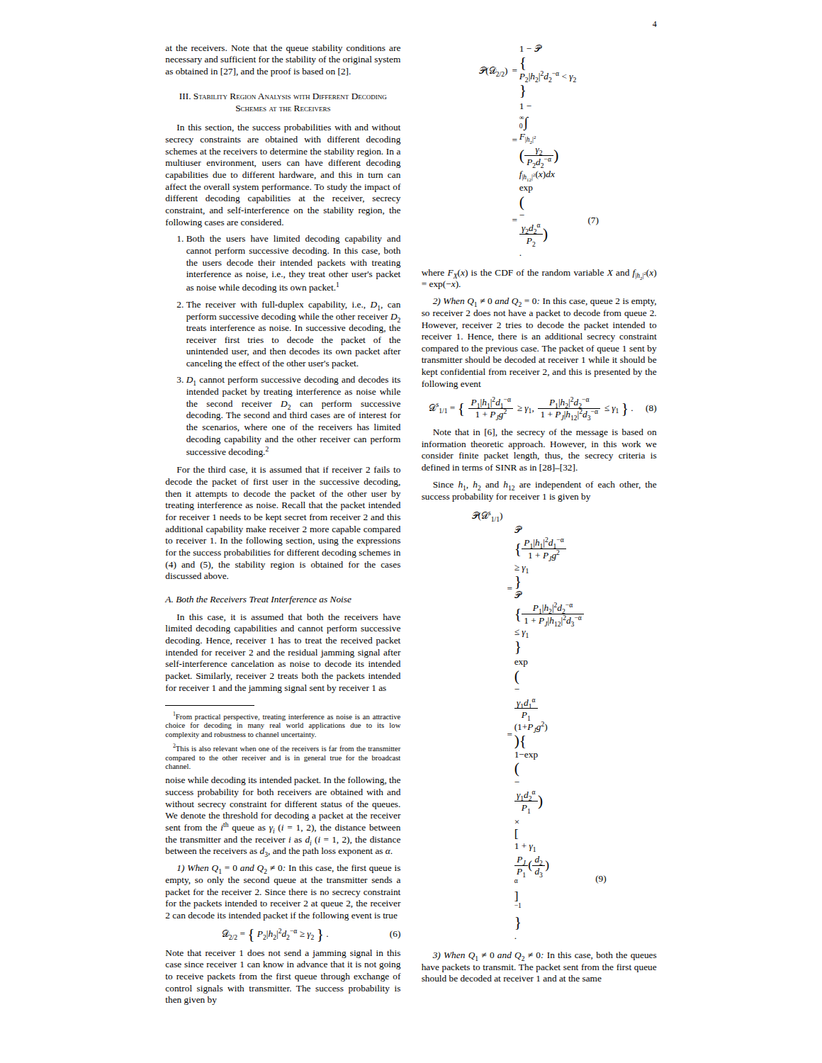4
at the receivers. Note that the queue stability conditions are necessary and sufficient for the stability of the original system as obtained in [27], and the proof is based on [2].
III. Stability Region Analysis with Different Decoding Schemes at the Receivers
In this section, the success probabilities with and without secrecy constraints are obtained with different decoding schemes at the receivers to determine the stability region. In a multiuser environment, users can have different decoding capabilities due to different hardware, and this in turn can affect the overall system performance. To study the impact of different decoding capabilities at the receiver, secrecy constraint, and self-interference on the stability region, the following cases are considered.
Both the users have limited decoding capability and cannot perform successive decoding. In this case, both the users decode their intended packets with treating interference as noise, i.e., they treat other user's packet as noise while decoding its own packet.1
The receiver with full-duplex capability, i.e., D1, can perform successive decoding while the other receiver D2 treats interference as noise. In successive decoding, the receiver first tries to decode the packet of the unintended user, and then decodes its own packet after canceling the effect of the other user's packet.
D1 cannot perform successive decoding and decodes its intended packet by treating interference as noise while the second receiver D2 can perform successive decoding. The second and third cases are of interest for the scenarios, where one of the receivers has limited decoding capability and the other receiver can perform successive decoding.2
For the third case, it is assumed that if receiver 2 fails to decode the packet of first user in the successive decoding, then it attempts to decode the packet of the other user by treating interference as noise. Recall that the packet intended for receiver 1 needs to be kept secret from receiver 2 and this additional capability make receiver 2 more capable compared to receiver 1. In the following section, using the expressions for the success probabilities for different decoding schemes in (4) and (5), the stability region is obtained for the cases discussed above.
A. Both the Receivers Treat Interference as Noise
In this case, it is assumed that both the receivers have limited decoding capabilities and cannot perform successive decoding. Hence, receiver 1 has to treat the received packet intended for receiver 2 and the residual jamming signal after self-interference cancelation as noise to decode its intended packet. Similarly, receiver 2 treats both the packets intended for receiver 1 and the jamming signal sent by receiver 1 as
1 From practical perspective, treating interference as noise is an attractive choice for decoding in many real world applications due to its low complexity and robustness to channel uncertainty.
2 This is also relevant when one of the receivers is far from the transmitter compared to the other receiver and is in general true for the broadcast channel.
noise while decoding its intended packet. In the following, the success probability for both receivers are obtained with and without secrecy constraint for different status of the queues. We denote the threshold for decoding a packet at the receiver sent from the ith queue as γi (i = 1, 2), the distance between the transmitter and the receiver i as di (i = 1, 2), the distance between the receivers as d3, and the path loss exponent as α.
1) When Q1 = 0 and Q2 ≠ 0: In this case, the first queue is empty, so only the second queue at the transmitter sends a packet for the receiver 2. Since there is no secrecy constraint for the packets intended to receiver 2 at queue 2, the receiver 2 can decode its intended packet if the following event is true
𝒟2/2 = { P2|h2|2d2−α ≥ γ2 } .
(6)
Note that receiver 1 does not send a jamming signal in this case since receiver 1 can know in advance that it is not going to receive packets from the first queue through exchange of control signals with transmitter. The success probability is then given by
𝒫(𝒟2/2) = 1 − 𝒫 { P2|h2|2d2−α < γ2 }
= 1 − ∞0∫ F|h2|2 (γ2 P2d2−α) f|h12|2(x)dx
= exp (−γ2d2α P2) . (7)
where FX(x) is the CDF of the random variable X and f|h2|2(x) = exp(−x).
2) When Q1 ≠ 0 and Q2 = 0: In this case, queue 2 is empty, so receiver 2 does not have a packet to decode from queue 2. However, receiver 2 tries to decode the packet intended to receiver 1. Hence, there is an additional secrecy constraint compared to the previous case. The packet of queue 1 sent by transmitter should be decoded at receiver 1 while it should be kept confidential from receiver 2, and this is presented by the following event
𝒟s1/1 = { P1|h1|2d1−α 1 + PJg2 ≥ γ1, P1|h2|2d2−α 1 + PJ|h12|2d3−α ≤ γ1 } .
(8)
Note that in [6], the secrecy of the message is based on information theoretic approach. However, in this work we consider finite packet length, thus, the secrecy criteria is defined in terms of SINR as in [28]–[32].
Since h1, h2 and h12 are independent of each other, the success probability for receiver 1 is given by
𝒫(𝒟s1/1)
= 𝒫{P1|h1|2d1−α 1 + PJg2 ≥ γ1}𝒫{P1|h2|2d2−α 1 + PJ|h12|2d3−α ≤ γ1}
= exp (−γ1d1α P1(1+PJg2)) {1−exp (−γ1d2α P1)
× [1 + γ1PJ P1 (d2 d3)α]−1 } . (9)
3) When Q1 ≠ 0 and Q2 ≠ 0: In this case, both the queues have packets to transmit. The packet sent from the first queue should be decoded at receiver 1 and at the same